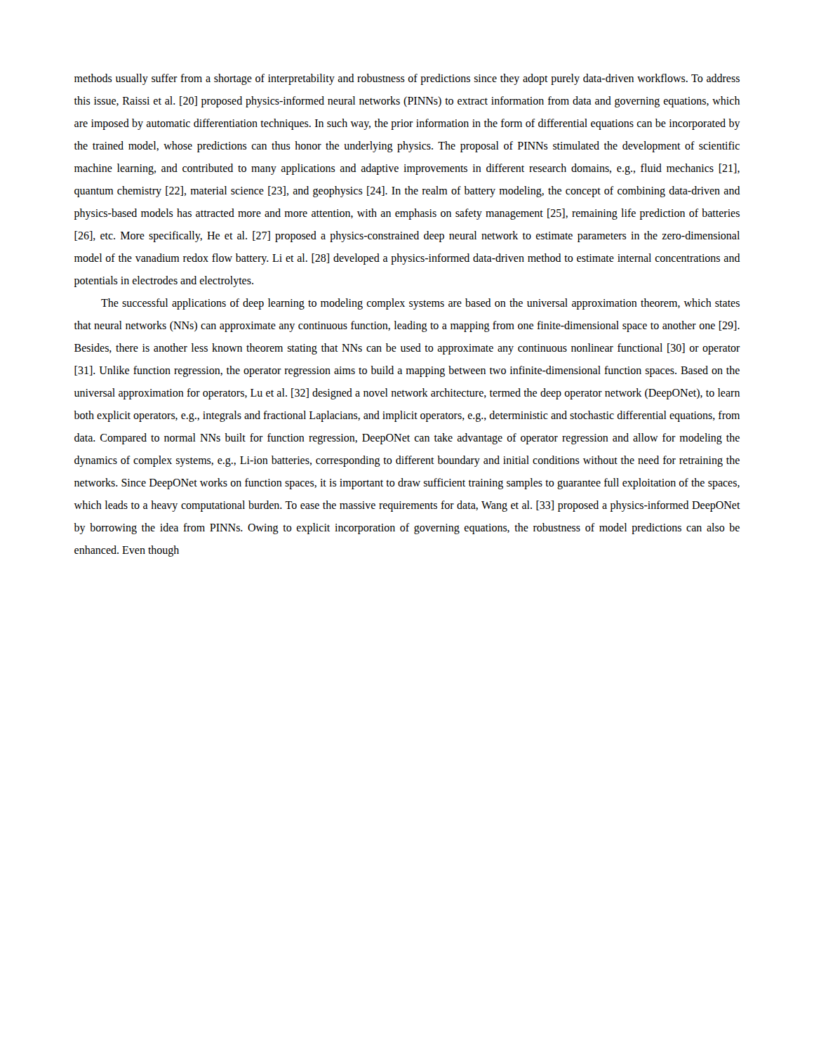methods usually suffer from a shortage of interpretability and robustness of predictions since they adopt purely data-driven workflows. To address this issue, Raissi et al. [20] proposed physics-informed neural networks (PINNs) to extract information from data and governing equations, which are imposed by automatic differentiation techniques. In such way, the prior information in the form of differential equations can be incorporated by the trained model, whose predictions can thus honor the underlying physics. The proposal of PINNs stimulated the development of scientific machine learning, and contributed to many applications and adaptive improvements in different research domains, e.g., fluid mechanics [21], quantum chemistry [22], material science [23], and geophysics [24]. In the realm of battery modeling, the concept of combining data-driven and physics-based models has attracted more and more attention, with an emphasis on safety management [25], remaining life prediction of batteries [26], etc. More specifically, He et al. [27] proposed a physics-constrained deep neural network to estimate parameters in the zero-dimensional model of the vanadium redox flow battery. Li et al. [28] developed a physics-informed data-driven method to estimate internal concentrations and potentials in electrodes and electrolytes.
The successful applications of deep learning to modeling complex systems are based on the universal approximation theorem, which states that neural networks (NNs) can approximate any continuous function, leading to a mapping from one finite-dimensional space to another one [29]. Besides, there is another less known theorem stating that NNs can be used to approximate any continuous nonlinear functional [30] or operator [31]. Unlike function regression, the operator regression aims to build a mapping between two infinite-dimensional function spaces. Based on the universal approximation for operators, Lu et al. [32] designed a novel network architecture, termed the deep operator network (DeepONet), to learn both explicit operators, e.g., integrals and fractional Laplacians, and implicit operators, e.g., deterministic and stochastic differential equations, from data. Compared to normal NNs built for function regression, DeepONet can take advantage of operator regression and allow for modeling the dynamics of complex systems, e.g., Li-ion batteries, corresponding to different boundary and initial conditions without the need for retraining the networks. Since DeepONet works on function spaces, it is important to draw sufficient training samples to guarantee full exploitation of the spaces, which leads to a heavy computational burden. To ease the massive requirements for data, Wang et al. [33] proposed a physics-informed DeepONet by borrowing the idea from PINNs. Owing to explicit incorporation of governing equations, the robustness of model predictions can also be enhanced. Even though